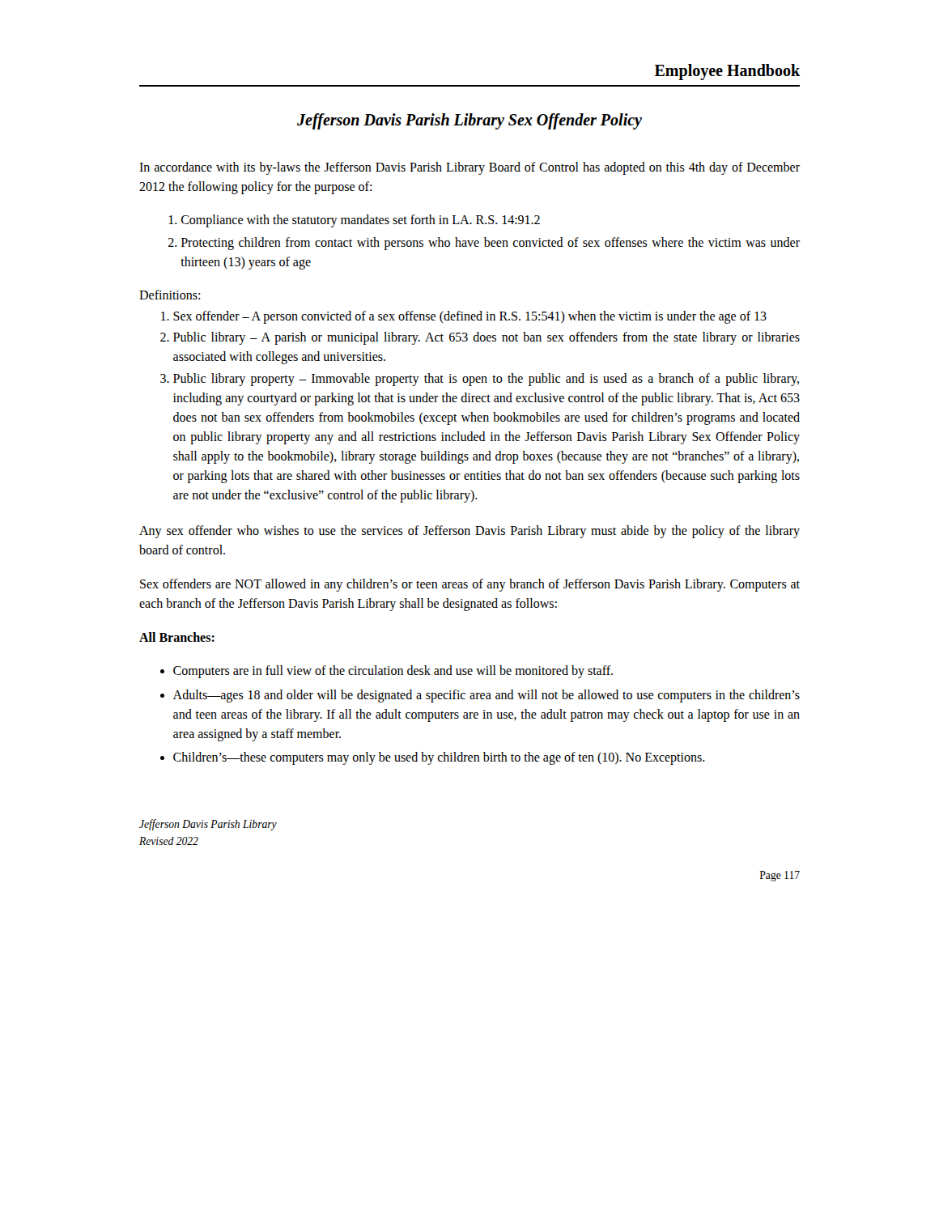Employee Handbook
Jefferson Davis Parish Library Sex Offender Policy
In accordance with its by-laws the Jefferson Davis Parish Library Board of Control has adopted on this 4th day of December 2012 the following policy for the purpose of:
Compliance with the statutory mandates set forth in LA. R.S. 14:91.2
Protecting children from contact with persons who have been convicted of sex offenses where the victim was under thirteen (13) years of age
Definitions:
Sex offender – A person convicted of a sex offense (defined in R.S. 15:541) when the victim is under the age of 13
Public library – A parish or municipal library. Act 653 does not ban sex offenders from the state library or libraries associated with colleges and universities.
Public library property – Immovable property that is open to the public and is used as a branch of a public library, including any courtyard or parking lot that is under the direct and exclusive control of the public library. That is, Act 653 does not ban sex offenders from bookmobiles (except when bookmobiles are used for children’s programs and located on public library property any and all restrictions included in the Jefferson Davis Parish Library Sex Offender Policy shall apply to the bookmobile), library storage buildings and drop boxes (because they are not “branches” of a library), or parking lots that are shared with other businesses or entities that do not ban sex offenders (because such parking lots are not under the “exclusive” control of the public library).
Any sex offender who wishes to use the services of Jefferson Davis Parish Library must abide by the policy of the library board of control.
Sex offenders are NOT allowed in any children’s or teen areas of any branch of Jefferson Davis Parish Library. Computers at each branch of the Jefferson Davis Parish Library shall be designated as follows:
All Branches:
Computers are in full view of the circulation desk and use will be monitored by staff.
Adults—ages 18 and older will be designated a specific area and will not be allowed to use computers in the children’s and teen areas of the library. If all the adult computers are in use, the adult patron may check out a laptop for use in an area assigned by a staff member.
Children’s—these computers may only be used by children birth to the age of ten (10). No Exceptions.
Jefferson Davis Parish Library
Revised 2022
Page 117